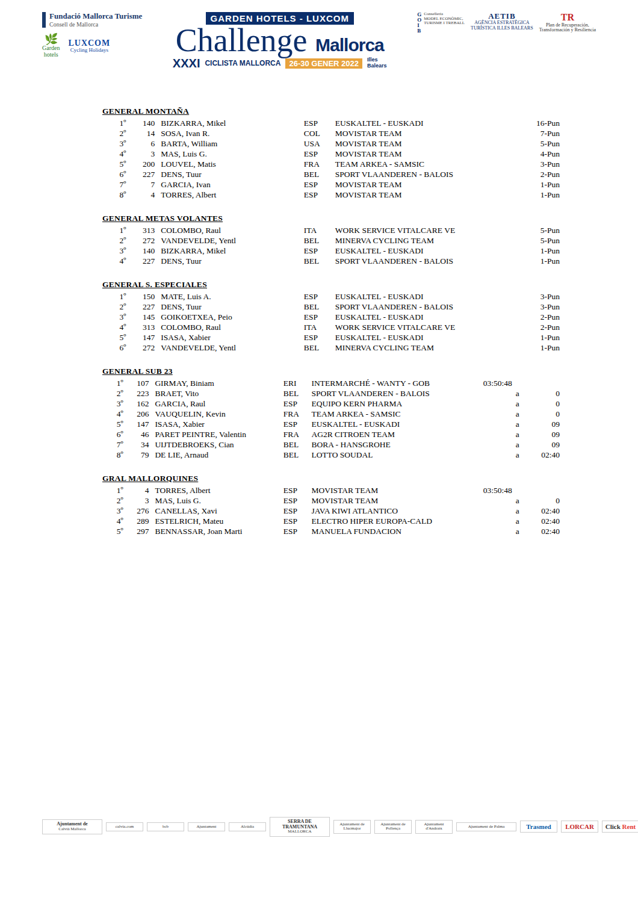Fundació Mallorca Turisme Consell de Mallorca
🌿 Garden
hotels
LUXCOM Cycling Holidays
GARDEN HOTELS - LUXCOM
Challenge Mallorca
XXXI CICLISTA MALLORCA 26-30 GENER 2022 Illes
Balears
G
O
I
B
Conselleria
MODEL ECONÒMIC,
TURISME I TREBALL
AETIB AGÈNCIA ESTRATÈGICA
TURÍSTICA ILLES BALEARS
TR Plan de Recuperación,
Transformación y Resiliencia
GENERAL MONTAÑA
| 1º | 140 | BIZKARRA, Mikel | ESP | EUSKALTEL - EUSKADI | 16-Pun |
| 2º | 14 | SOSA, Ivan R. | COL | MOVISTAR TEAM | 7-Pun |
| 3º | 6 | BARTA, William | USA | MOVISTAR TEAM | 5-Pun |
| 4º | 3 | MAS, Luis G. | ESP | MOVISTAR TEAM | 4-Pun |
| 5º | 200 | LOUVEL, Matis | FRA | TEAM ARKEA - SAMSIC | 3-Pun |
| 6º | 227 | DENS, Tuur | BEL | SPORT VLAANDEREN - BALOIS | 2-Pun |
| 7º | 7 | GARCIA, Ivan | ESP | MOVISTAR TEAM | 1-Pun |
| 8º | 4 | TORRES, Albert | ESP | MOVISTAR TEAM | 1-Pun |
GENERAL METAS VOLANTES
| 1º | 313 | COLOMBO, Raul | ITA | WORK SERVICE VITALCARE VE | 5-Pun |
| 2º | 272 | VANDEVELDE, Yentl | BEL | MINERVA CYCLING TEAM | 5-Pun |
| 3º | 140 | BIZKARRA, Mikel | ESP | EUSKALTEL - EUSKADI | 1-Pun |
| 4º | 227 | DENS, Tuur | BEL | SPORT VLAANDEREN - BALOIS | 1-Pun |
GENERAL S. ESPECIALES
| 1º | 150 | MATE, Luis A. | ESP | EUSKALTEL - EUSKADI | 3-Pun |
| 2º | 227 | DENS, Tuur | BEL | SPORT VLAANDEREN - BALOIS | 3-Pun |
| 3º | 145 | GOIKOETXEA, Peio | ESP | EUSKALTEL - EUSKADI | 2-Pun |
| 4º | 313 | COLOMBO, Raul | ITA | WORK SERVICE VITALCARE VE | 2-Pun |
| 5º | 147 | ISASA, Xabier | ESP | EUSKALTEL - EUSKADI | 1-Pun |
| 6º | 272 | VANDEVELDE, Yentl | BEL | MINERVA CYCLING TEAM | 1-Pun |
GENERAL SUB 23
| 1º | 107 | GIRMAY, Biniam | ERI | INTERMARCHÉ - WANTY - GOB | 03:50:48 | | |
| 2º | 223 | BRAET, Vito | BEL | SPORT VLAANDEREN - BALOIS | | a | 0 |
| 3º | 162 | GARCIA, Raul | ESP | EQUIPO KERN PHARMA | | a | 0 |
| 4º | 206 | VAUQUELIN, Kevin | FRA | TEAM ARKEA - SAMSIC | | a | 0 |
| 5º | 147 | ISASA, Xabier | ESP | EUSKALTEL - EUSKADI | | a | 09 |
| 6º | 46 | PARET PEINTRE, Valentin | FRA | AG2R CITROEN TEAM | | a | 09 |
| 7º | 34 | UIJTDEBROEKS, Cian | BEL | BORA - HANSGROHE | | a | 09 |
| 8º | 79 | DE LIE, Arnaud | BEL | LOTTO SOUDAL | | a | 02:40 |
GRAL MALLORQUINES
| 1º | 4 | TORRES, Albert | ESP | MOVISTAR TEAM | 03:50:48 | | |
| 2º | 3 | MAS, Luis G. | ESP | MOVISTAR TEAM | | a | 0 |
| 3º | 276 | CANELLAS, Xavi | ESP | JAVA KIWI ATLANTICO | | a | 02:40 |
| 4º | 289 | ESTELRICH, Mateu | ESP | ELECTRO HIPER EUROPA-CALD | | a | 02:40 |
| 5º | 297 | BENNASSAR, Joan Marti | ESP | MANUELA FUNDACION | | a | 02:40 |
Ajuntament de Calvià Mallorca
calvia.com
bcb
Ajuntament
Alcúdia
SERRA DE TRAMUNTANAMALLORCA
Ajuntament de Llucmajor
Ajuntament de Pollença
Ajuntament d'Andratx
Ajuntament de Palma
Trasmed
LORCAR
Click Rent